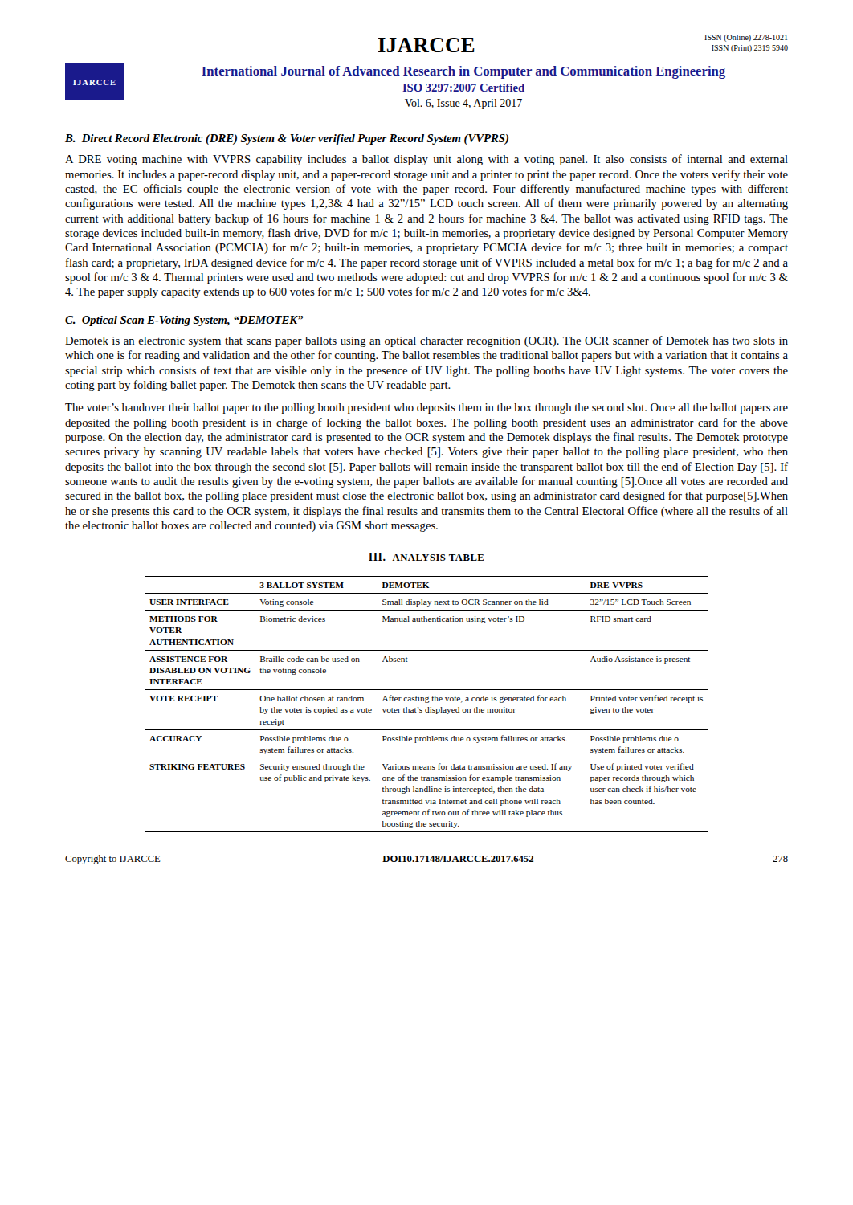ISSN (Online) 2278-1021
ISSN (Print) 2319 5940
IJARCCE
IJARCCE
International Journal of Advanced Research in Computer and Communication Engineering
ISO 3297:2007 Certified
Vol. 6, Issue 4, April 2017
B. Direct Record Electronic (DRE) System & Voter verified Paper Record System (VVPRS)
A DRE voting machine with VVPRS capability includes a ballot display unit along with a voting panel. It also consists of internal and external memories. It includes a paper-record display unit, and a paper-record storage unit and a printer to print the paper record. Once the voters verify their vote casted, the EC officials couple the electronic version of vote with the paper record. Four differently manufactured machine types with different configurations were tested. All the machine types 1,2,3& 4 had a 32”/15” LCD touch screen. All of them were primarily powered by an alternating current with additional battery backup of 16 hours for machine 1 & 2 and 2 hours for machine 3 &4. The ballot was activated using RFID tags. The storage devices included built-in memory, flash drive, DVD for m/c 1; built-in memories, a proprietary device designed by Personal Computer Memory Card International Association (PCMCIA) for m/c 2; built-in memories, a proprietary PCMCIA device for m/c 3; three built in memories; a compact flash card; a proprietary, IrDA designed device for m/c 4. The paper record storage unit of VVPRS included a metal box for m/c 1; a bag for m/c 2 and a spool for m/c 3 & 4. Thermal printers were used and two methods were adopted: cut and drop VVPRS for m/c 1 & 2 and a continuous spool for m/c 3 & 4. The paper supply capacity extends up to 600 votes for m/c 1; 500 votes for m/c 2 and 120 votes for m/c 3&4.
C. Optical Scan E-Voting System, “DEMOTEK”
Demotek is an electronic system that scans paper ballots using an optical character recognition (OCR). The OCR scanner of Demotek has two slots in which one is for reading and validation and the other for counting. The ballot resembles the traditional ballot papers but with a variation that it contains a special strip which consists of text that are visible only in the presence of UV light. The polling booths have UV Light systems. The voter covers the coting part by folding ballet paper. The Demotek then scans the UV readable part.
The voter’s handover their ballot paper to the polling booth president who deposits them in the box through the second slot. Once all the ballot papers are deposited the polling booth president is in charge of locking the ballot boxes. The polling booth president uses an administrator card for the above purpose. On the election day, the administrator card is presented to the OCR system and the Demotek displays the final results. The Demotek prototype secures privacy by scanning UV readable labels that voters have checked [5]. Voters give their paper ballot to the polling place president, who then deposits the ballot into the box through the second slot [5]. Paper ballots will remain inside the transparent ballot box till the end of Election Day [5]. If someone wants to audit the results given by the e-voting system, the paper ballots are available for manual counting [5].Once all votes are recorded and secured in the ballot box, the polling place president must close the electronic ballot box, using an administrator card designed for that purpose[5].When he or she presents this card to the OCR system, it displays the final results and transmits them to the Central Electoral Office (where all the results of all the electronic ballot boxes are collected and counted) via GSM short messages.
III. ANALYSIS TABLE
| | 3 BALLOT SYSTEM | DEMOTEK | DRE-VVPRS |
| User Interface | Voting console | Small display next to OCR Scanner on the lid | 32”/15” LCD Touch Screen |
| Methods for Voter Authentication | Biometric devices | Manual authentication using voter’s ID | RFID smart card |
| Assistence for Disabled on Voting Interface | Braille code can be used on the voting console | Absent | Audio Assistance is present |
| Vote Receipt | One ballot chosen at random by the voter is copied as a vote receipt | After casting the vote, a code is generated for each voter that’s displayed on the monitor | Printed voter verified receipt is given to the voter |
| Accuracy | Possible problems due o system failures or attacks. | Possible problems due o system failures or attacks. | Possible problems due o system failures or attacks. |
| Striking Features | Security ensured through the use of public and private keys. | Various means for data transmission are used. If any one of the transmission for example transmission through landline is intercepted, then the data transmitted via Internet and cell phone will reach agreement of two out of three will take place thus boosting the security. | Use of printed voter verified paper records through which user can check if his/her vote has been counted. |
Copyright to IJARCCE
DOI10.17148/IJARCCE.2017.6452
278